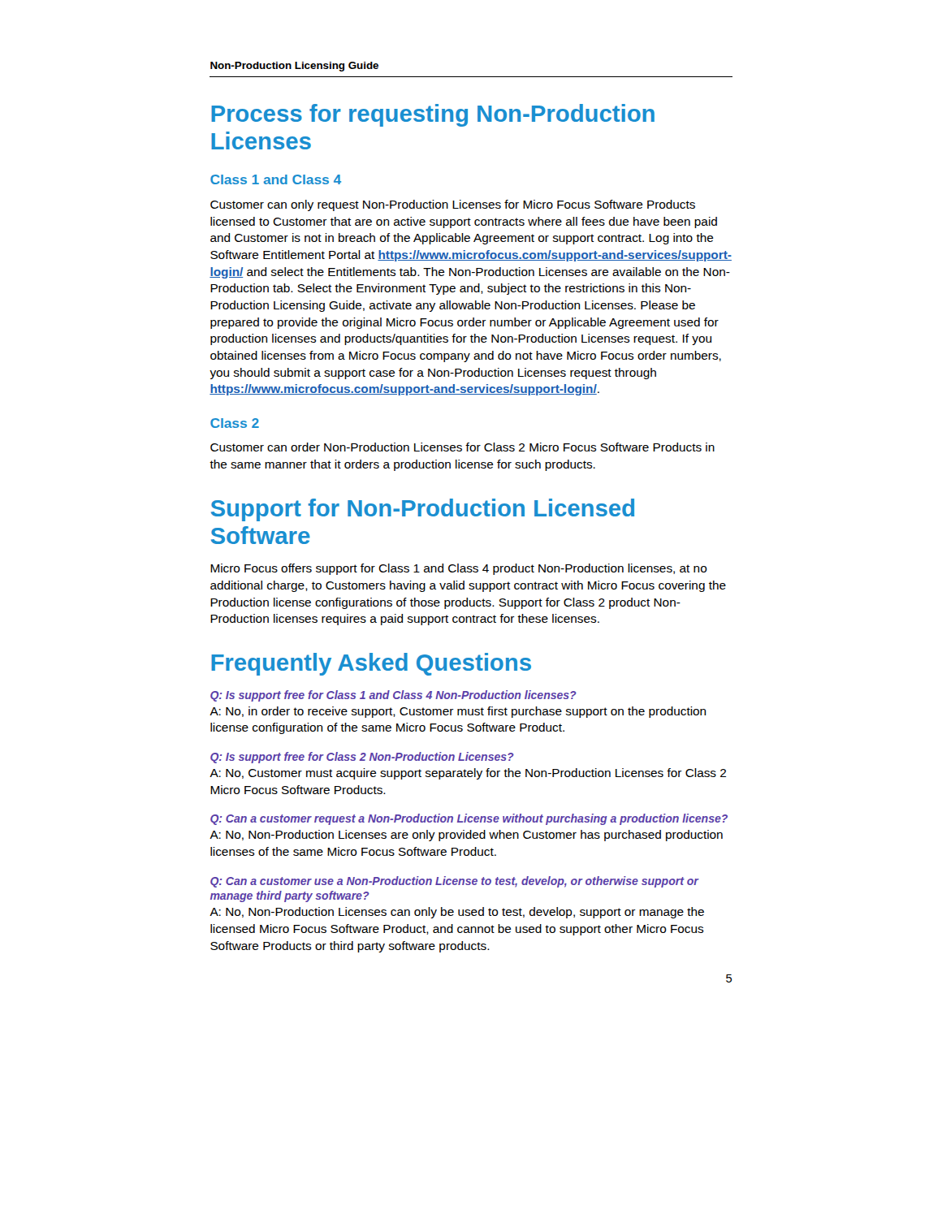Non-Production Licensing Guide
Process for requesting Non-Production Licenses
Class 1 and Class 4
Customer can only request Non-Production Licenses for Micro Focus Software Products licensed to Customer that are on active support contracts where all fees due have been paid and Customer is not in breach of the Applicable Agreement or support contract. Log into the Software Entitlement Portal at https://www.microfocus.com/support-and-services/support-login/ and select the Entitlements tab. The Non-Production Licenses are available on the Non-Production tab. Select the Environment Type and, subject to the restrictions in this Non-Production Licensing Guide, activate any allowable Non-Production Licenses. Please be prepared to provide the original Micro Focus order number or Applicable Agreement used for production licenses and products/quantities for the Non-Production Licenses request. If you obtained licenses from a Micro Focus company and do not have Micro Focus order numbers, you should submit a support case for a Non-Production Licenses request through https://www.microfocus.com/support-and-services/support-login/.
Class 2
Customer can order Non-Production Licenses for Class 2 Micro Focus Software Products in the same manner that it orders a production license for such products.
Support for Non-Production Licensed Software
Micro Focus offers support for Class 1 and Class 4 product Non-Production licenses, at no additional charge, to Customers having a valid support contract with Micro Focus covering the Production license configurations of those products. Support for Class 2 product Non-Production licenses requires a paid support contract for these licenses.
Frequently Asked Questions
Q: Is support free for Class 1 and Class 4 Non-Production licenses?
A: No, in order to receive support, Customer must first purchase support on the production license configuration of the same Micro Focus Software Product.
Q: Is support free for Class 2 Non-Production Licenses?
A: No, Customer must acquire support separately for the Non-Production Licenses for Class 2 Micro Focus Software Products.
Q: Can a customer request a Non-Production License without purchasing a production license?
A: No, Non-Production Licenses are only provided when Customer has purchased production licenses of the same Micro Focus Software Product.
Q: Can a customer use a Non-Production License to test, develop, or otherwise support or manage third party software?
A: No, Non-Production Licenses can only be used to test, develop, support or manage the licensed Micro Focus Software Product, and cannot be used to support other Micro Focus Software Products or third party software products.
5